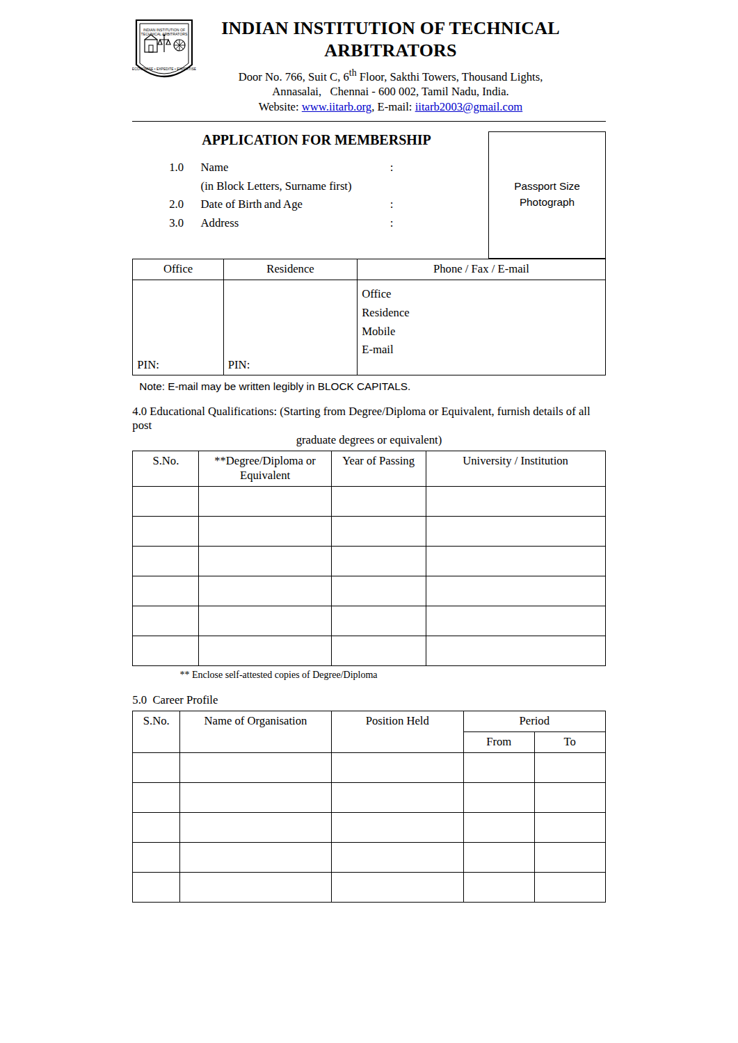INDIAN INSTITUTION OF TECHNICAL ARBITRATORS ECONOMISE • EXPEDITE • EXPERTISE
INDIAN INSTITUTION OF TECHNICAL ARBITRATORS
Door No. 766, Suit C, 6th Floor, Sakthi Towers, Thousand Lights,
Annasalai, Chennai - 600 002, Tamil Nadu, India.
Website: www.iitarb.org, E-mail: iitarb2003@gmail.com
APPLICATION FOR MEMBERSHIP
| 1.0 | Name | : |
| | (in Block Letters, Surname first) | |
| 2.0 | Date of Birth and Age | : |
| 3.0 | Address | : |
Passport Size
Photograph
| Office | Residence | Phone / Fax / E-mail |
| --- | --- | --- |
| PIN: | PIN: | Office Residence Mobile E-mail |
Note: E-mail may be written legibly in BLOCK CAPITALS.
4.0 Educational Qualifications: (Starting from Degree/Diploma or Equivalent, furnish details of all post graduate degrees or equivalent)
| S.No. | **Degree/Diploma or Equivalent | Year of Passing | University / Institution |
| --- | --- | --- | --- |
** Enclose self-attested copies of Degree/Diploma
5.0 Career Profile
| S.No. | Name of Organisation | Position Held | Period |
| --- | --- | --- | --- |
| From | To |